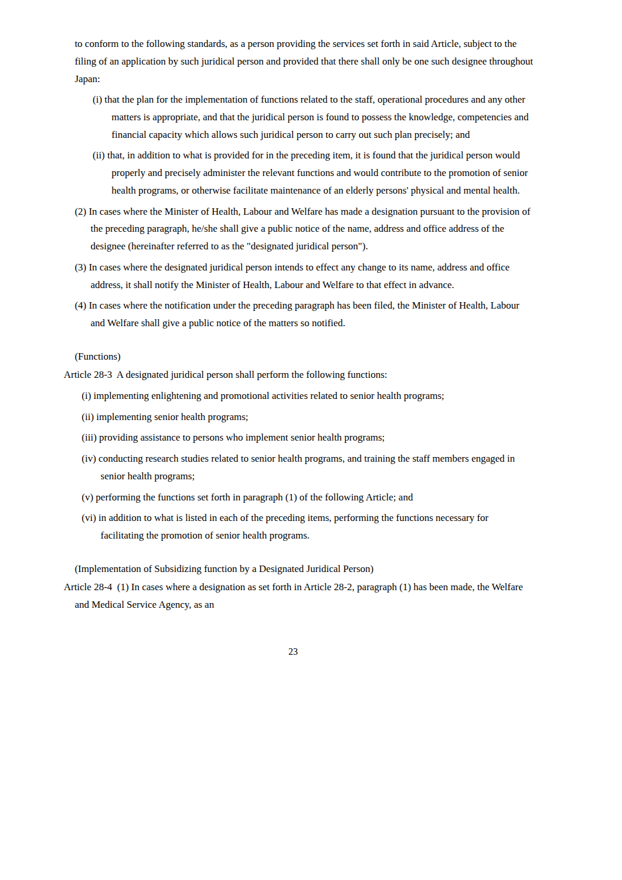to conform to the following standards, as a person providing the services set forth in said Article, subject to the filing of an application by such juridical person and provided that there shall only be one such designee throughout Japan:
(i) that the plan for the implementation of functions related to the staff, operational procedures and any other matters is appropriate, and that the juridical person is found to possess the knowledge, competencies and financial capacity which allows such juridical person to carry out such plan precisely; and
(ii) that, in addition to what is provided for in the preceding item, it is found that the juridical person would properly and precisely administer the relevant functions and would contribute to the promotion of senior health programs, or otherwise facilitate maintenance of an elderly persons' physical and mental health.
(2) In cases where the Minister of Health, Labour and Welfare has made a designation pursuant to the provision of the preceding paragraph, he/she shall give a public notice of the name, address and office address of the designee (hereinafter referred to as the "designated juridical person").
(3) In cases where the designated juridical person intends to effect any change to its name, address and office address, it shall notify the Minister of Health, Labour and Welfare to that effect in advance.
(4) In cases where the notification under the preceding paragraph has been filed, the Minister of Health, Labour and Welfare shall give a public notice of the matters so notified.
(Functions)
Article 28-3 A designated juridical person shall perform the following functions:
(i) implementing enlightening and promotional activities related to senior health programs;
(ii) implementing senior health programs;
(iii) providing assistance to persons who implement senior health programs;
(iv) conducting research studies related to senior health programs, and training the staff members engaged in senior health programs;
(v) performing the functions set forth in paragraph (1) of the following Article; and
(vi) in addition to what is listed in each of the preceding items, performing the functions necessary for facilitating the promotion of senior health programs.
(Implementation of Subsidizing function by a Designated Juridical Person)
Article 28-4 (1) In cases where a designation as set forth in Article 28-2, paragraph (1) has been made, the Welfare and Medical Service Agency, as an
23